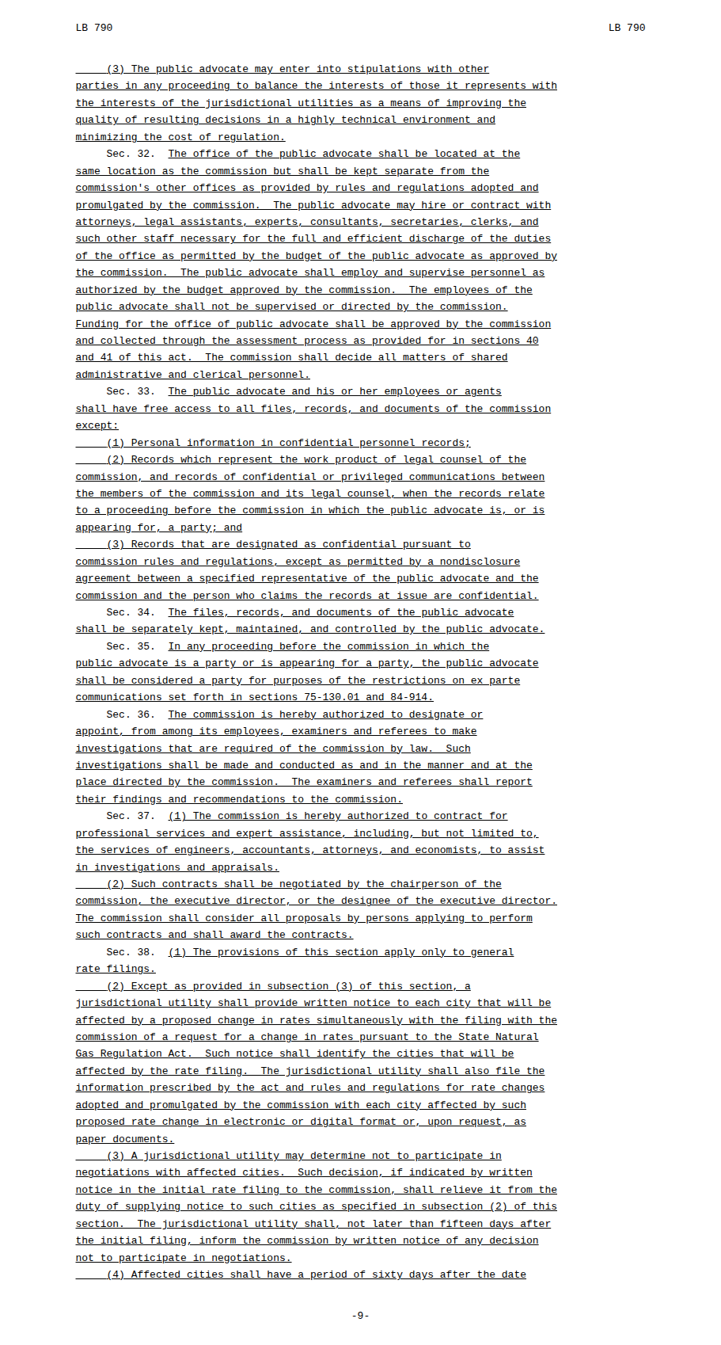LB 790 LB 790
(3) The public advocate may enter into stipulations with other
parties in any proceeding to balance the interests of those it represents with
the interests of the jurisdictional utilities as a means of improving the
quality of resulting decisions in a highly technical environment and
minimizing the cost of regulation.
Sec. 32. The office of the public advocate shall be located at the
same location as the commission but shall be kept separate from the
commission's other offices as provided by rules and regulations adopted and
promulgated by the commission. The public advocate may hire or contract with
attorneys, legal assistants, experts, consultants, secretaries, clerks, and
such other staff necessary for the full and efficient discharge of the duties
of the office as permitted by the budget of the public advocate as approved by
the commission. The public advocate shall employ and supervise personnel as
authorized by the budget approved by the commission. The employees of the
public advocate shall not be supervised or directed by the commission.
Funding for the office of public advocate shall be approved by the commission
and collected through the assessment process as provided for in sections 40
and 41 of this act. The commission shall decide all matters of shared
administrative and clerical personnel.
Sec. 33. The public advocate and his or her employees or agents
shall have free access to all files, records, and documents of the commission
except:
(1) Personal information in confidential personnel records;
(2) Records which represent the work product of legal counsel of the
commission, and records of confidential or privileged communications between
the members of the commission and its legal counsel, when the records relate
to a proceeding before the commission in which the public advocate is, or is
appearing for, a party; and
(3) Records that are designated as confidential pursuant to
commission rules and regulations, except as permitted by a nondisclosure
agreement between a specified representative of the public advocate and the
commission and the person who claims the records at issue are confidential.
Sec. 34. The files, records, and documents of the public advocate
shall be separately kept, maintained, and controlled by the public advocate.
Sec. 35. In any proceeding before the commission in which the
public advocate is a party or is appearing for a party, the public advocate
shall be considered a party for purposes of the restrictions on ex parte
communications set forth in sections 75-130.01 and 84-914.
Sec. 36. The commission is hereby authorized to designate or
appoint, from among its employees, examiners and referees to make
investigations that are required of the commission by law. Such
investigations shall be made and conducted as and in the manner and at the
place directed by the commission. The examiners and referees shall report
their findings and recommendations to the commission.
Sec. 37. (1) The commission is hereby authorized to contract for
professional services and expert assistance, including, but not limited to,
the services of engineers, accountants, attorneys, and economists, to assist
in investigations and appraisals.
(2) Such contracts shall be negotiated by the chairperson of the
commission, the executive director, or the designee of the executive director.
The commission shall consider all proposals by persons applying to perform
such contracts and shall award the contracts.
Sec. 38. (1) The provisions of this section apply only to general
rate filings.
(2) Except as provided in subsection (3) of this section, a
jurisdictional utility shall provide written notice to each city that will be
affected by a proposed change in rates simultaneously with the filing with the
commission of a request for a change in rates pursuant to the State Natural
Gas Regulation Act. Such notice shall identify the cities that will be
affected by the rate filing. The jurisdictional utility shall also file the
information prescribed by the act and rules and regulations for rate changes
adopted and promulgated by the commission with each city affected by such
proposed rate change in electronic or digital format or, upon request, as
paper documents.
(3) A jurisdictional utility may determine not to participate in
negotiations with affected cities. Such decision, if indicated by written
notice in the initial rate filing to the commission, shall relieve it from the
duty of supplying notice to such cities as specified in subsection (2) of this
section. The jurisdictional utility shall, not later than fifteen days after
the initial filing, inform the commission by written notice of any decision
not to participate in negotiations.
(4) Affected cities shall have a period of sixty days after the date
-9-